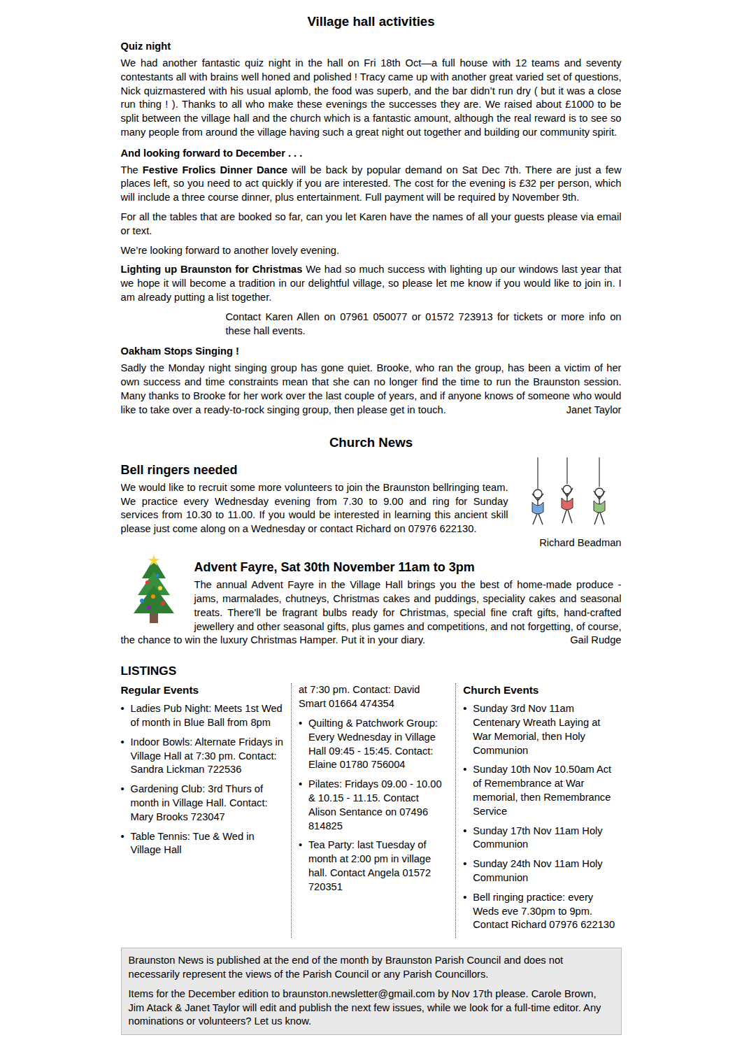Village hall activities
Quiz night
We had another fantastic quiz night in the hall on Fri 18th Oct—a full house with 12 teams and seventy contestants all with brains well honed and polished ! Tracy came up with another great varied set of questions, Nick quizmastered with his usual aplomb, the food was superb, and the bar didn’t run dry ( but it was a close run thing ! ). Thanks to all who make these evenings the successes they are. We raised about £1000 to be split between the village hall and the church which is a fantastic amount, although the real reward is to see so many people from around the village having such a great night out together and building our community spirit.
And looking forward to December . . .
The Festive Frolics Dinner Dance will be back by popular demand on Sat Dec 7th. There are just a few places left, so you need to act quickly if you are interested. The cost for the evening is £32 per person, which will include a three course dinner, plus entertainment. Full payment will be required by November 9th.
For all the tables that are booked so far, can you let Karen have the names of all your guests please via email or text.
We’re looking forward to another lovely evening.
Lighting up Braunston for Christmas We had so much success with lighting up our windows last year that we hope it will become a tradition in our delightful village, so please let me know if you would like to join in. I am already putting a list together.
Contact Karen Allen on 07961 050077 or 01572 723913 for tickets or more info on these hall events.
Oakham Stops Singing !
Sadly the Monday night singing group has gone quiet. Brooke, who ran the group, has been a victim of her own success and time constraints mean that she can no longer find the time to run the Braunston session. Many thanks to Brooke for her work over the last couple of years, and if anyone knows of someone who would like to take over a ready-to-rock singing group, then please get in touch. Janet Taylor
Church News
Bell ringers needed
We would like to recruit some more volunteers to join the Braunston bellringing team. We practice every Wednesday evening from 7.30 to 9.00 and ring for Sunday services from 10.30 to 11.00. If you would be interested in learning this ancient skill please just come along on a Wednesday or contact Richard on 07976 622130. Richard Beadman
Advent Fayre, Sat 30th November 11am to 3pm
The annual Advent Fayre in the Village Hall brings you the best of home-made produce - jams, marmalades, chutneys, Christmas cakes and puddings, speciality cakes and seasonal treats. There'll be fragrant bulbs ready for Christmas, special fine craft gifts, hand-crafted jewellery and other seasonal gifts, plus games and competitions, and not forgetting, of course, the chance to win the luxury Christmas Hamper. Put it in your diary. Gail Rudge
LISTINGS
Regular Events
Ladies Pub Night: Meets 1st Wed of month in Blue Ball from 8pm
Indoor Bowls: Alternate Fridays in Village Hall at 7:30 pm. Contact: Sandra Lickman 722536
Gardening Club: 3rd Thurs of month in Village Hall. Contact: Mary Brooks 723047
Table Tennis: Tue & Wed in Village Hall
at 7:30 pm. Contact: David Smart 01664 474354
Quilting & Patchwork Group: Every Wednesday in Village Hall 09:45 - 15:45. Contact: Elaine 01780 756004
Pilates: Fridays 09.00 - 10.00 & 10.15 - 11.15. Contact Alison Sentance on 07496 814825
Tea Party: last Tuesday of month at 2:00 pm in village hall. Contact Angela 01572 720351
Church Events
Sunday 3rd Nov 11am Centenary Wreath Laying at War Memorial, then Holy Communion
Sunday 10th Nov 10.50am Act of Remembrance at War memorial, then Remembrance Service
Sunday 17th Nov 11am Holy Communion
Sunday 24th Nov 11am Holy Communion
Bell ringing practice: every Weds eve 7.30pm to 9pm. Contact Richard 07976 622130
Braunston News is published at the end of the month by Braunston Parish Council and does not necessarily represent the views of the Parish Council or any Parish Councillors.
Items for the December edition to braunston.newsletter@gmail.com by Nov 17th please. Carole Brown, Jim Atack & Janet Taylor will edit and publish the next few issues, while we look for a full-time editor. Any nominations or volunteers? Let us know.